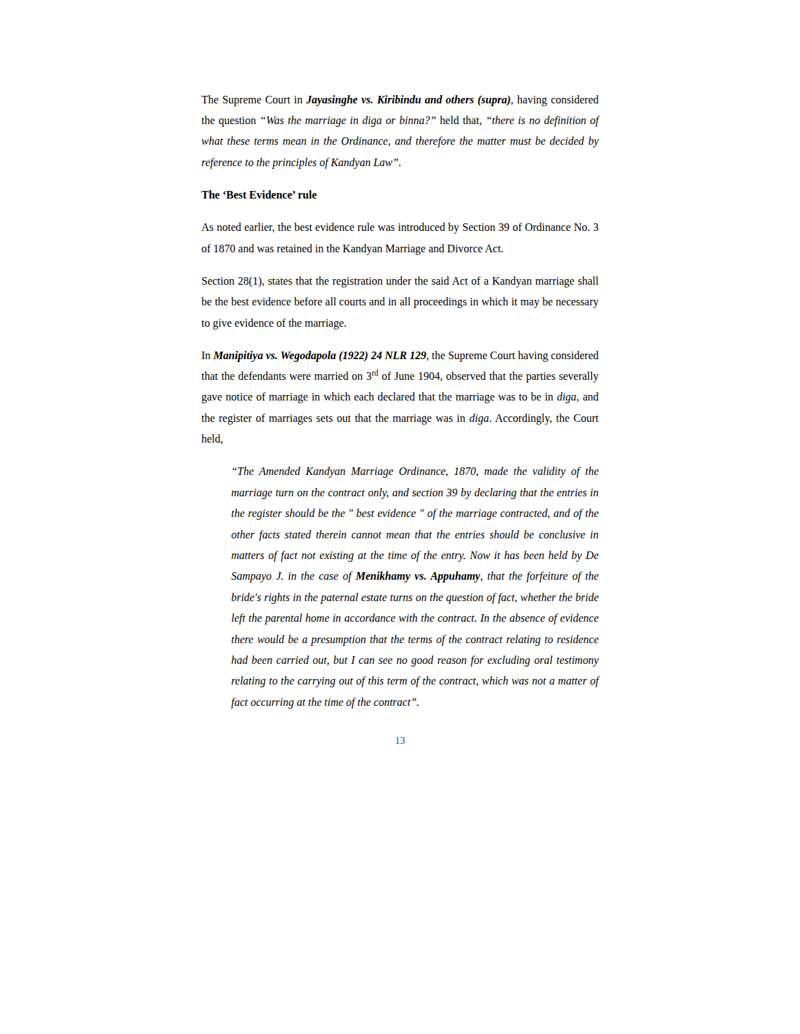The Supreme Court in Jayasinghe vs. Kiribindu and others (supra), having considered the question “Was the marriage in diga or binna?” held that, “there is no definition of what these terms mean in the Ordinance, and therefore the matter must be decided by reference to the principles of Kandyan Law”.
The ‘Best Evidence’ rule
As noted earlier, the best evidence rule was introduced by Section 39 of Ordinance No. 3 of 1870 and was retained in the Kandyan Marriage and Divorce Act.
Section 28(1), states that the registration under the said Act of a Kandyan marriage shall be the best evidence before all courts and in all proceedings in which it may be necessary to give evidence of the marriage.
In Manipitiya vs. Wegodapola (1922) 24 NLR 129, the Supreme Court having considered that the defendants were married on 3rd of June 1904, observed that the parties severally gave notice of marriage in which each declared that the marriage was to be in diga, and the register of marriages sets out that the marriage was in diga. Accordingly, the Court held,
“The Amended Kandyan Marriage Ordinance, 1870, made the validity of the marriage turn on the contract only, and section 39 by declaring that the entries in the register should be the " best evidence " of the marriage contracted, and of the other facts stated therein cannot mean that the entries should be conclusive in matters of fact not existing at the time of the entry. Now it has been held by De Sampayo J. in the case of Menikhamy vs. Appuhamy, that the forfeiture of the bride's rights in the paternal estate turns on the question of fact, whether the bride left the parental home in accordance with the contract. In the absence of evidence there would be a presumption that the terms of the contract relating to residence had been carried out, but I can see no good reason for excluding oral testimony relating to the carrying out of this term of the contract, which was not a matter of fact occurring at the time of the contract”.
13